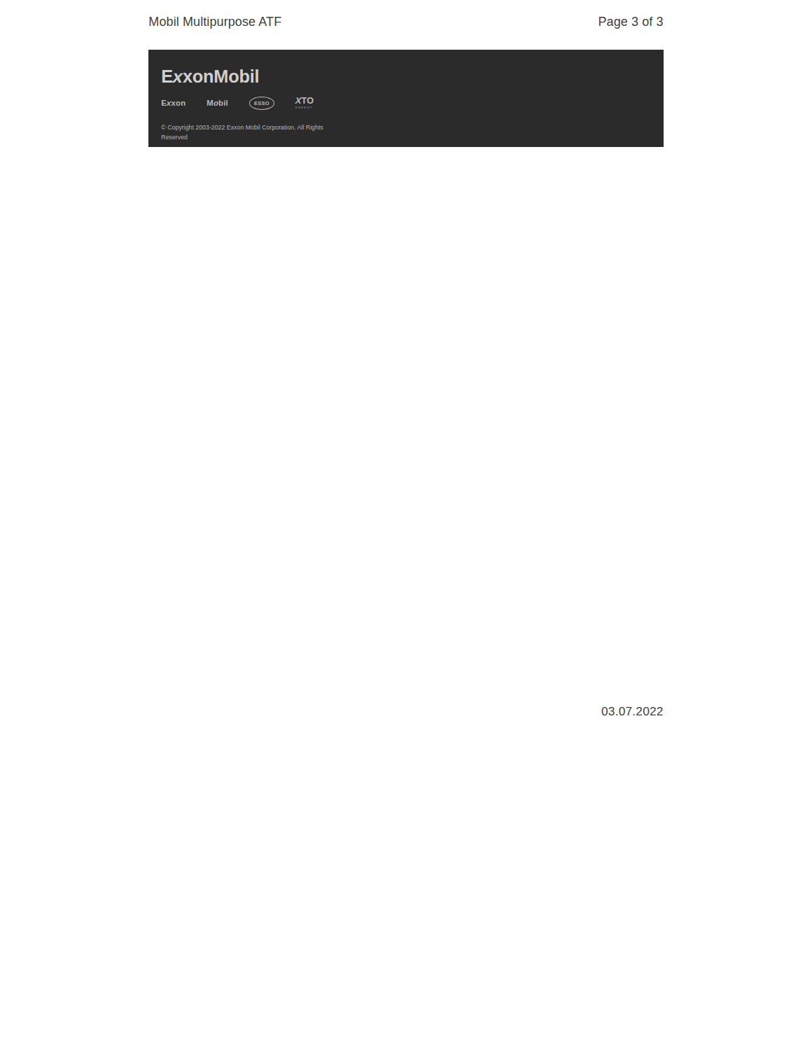Mobil Multipurpose ATF Page 3 of 3
ExxonMobil
Exxon Mobil ESSO XTO ENERGY
© Copyright 2003-2022 Exxon Mobil Corporation. All Rights Reserved
03.07.2022